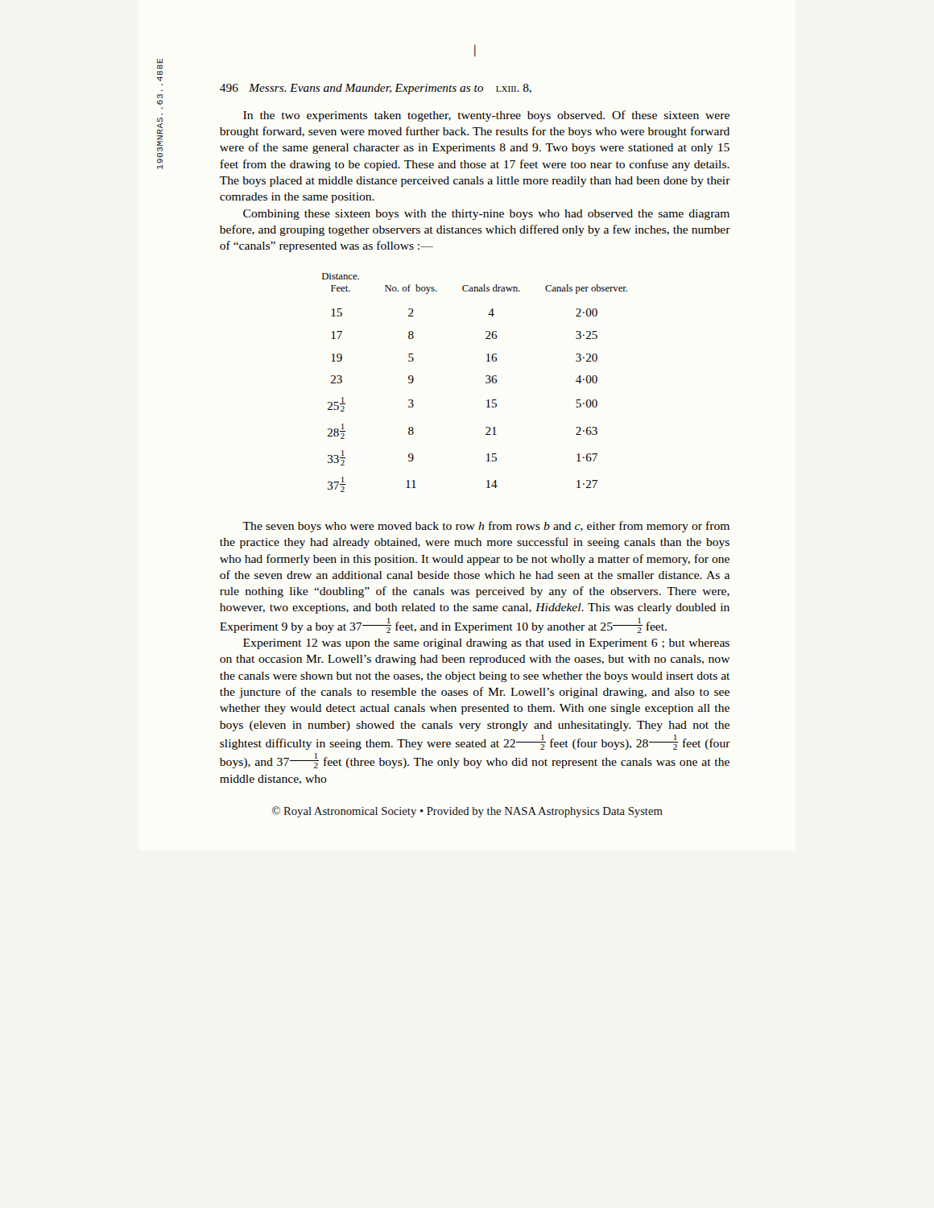1903MNRAS..63..488E
∣
496 Messrs. Evans and Maunder, Experiments as to lxiii. 8,
In the two experiments taken together, twenty-three boys observed. Of these sixteen were brought forward, seven were moved further back. The results for the boys who were brought forward were of the same general character as in Experiments 8 and 9. Two boys were stationed at only 15 feet from the drawing to be copied. These and those at 17 feet were too near to confuse any details. The boys placed at middle distance perceived canals a little more readily than had been done by their comrades in the same position.
Combining these sixteen boys with the thirty-nine boys who had observed the same diagram before, and grouping together observers at distances which differed only by a few inches, the number of “canals” represented was as follows :—
| Distance. Feet. | No. of boys. | Canals drawn. | Canals per observer. |
| --- | --- | --- | --- |
| 15 | 2 | 4 | 2·00 |
| 17 | 8 | 26 | 3·25 |
| 19 | 5 | 16 | 3·20 |
| 23 | 9 | 36 | 4·00 |
| 25 1 2 | 3 | 15 | 5·00 |
| 28 1 2 | 8 | 21 | 2·63 |
| 33 1 2 | 9 | 15 | 1·67 |
| 37 1 2 | 11 | 14 | 1·27 |
The seven boys who were moved back to row h from rows b and c, either from memory or from the practice they had already obtained, were much more successful in seeing canals than the boys who had formerly been in this position. It would appear to be not wholly a matter of memory, for one of the seven drew an additional canal beside those which he had seen at the smaller distance. As a rule nothing like “doubling” of the canals was perceived by any of the observers. There were, however, two exceptions, and both related to the same canal, Hiddekel. This was clearly doubled in Experiment 9 by a boy at 3712 feet, and in Experiment 10 by another at 2512 feet.
Experiment 12 was upon the same original drawing as that used in Experiment 6 ; but whereas on that occasion Mr. Lowell’s drawing had been reproduced with the oases, but with no canals, now the canals were shown but not the oases, the object being to see whether the boys would insert dots at the juncture of the canals to resemble the oases of Mr. Lowell’s original drawing, and also to see whether they would detect actual canals when presented to them. With one single exception all the boys (eleven in number) showed the canals very strongly and unhesitatingly. They had not the slightest difficulty in seeing them. They were seated at 2212 feet (four boys), 2812 feet (four boys), and 3712 feet (three boys). The only boy who did not represent the canals was one at the middle distance, who
© Royal Astronomical Society • Provided by the NASA Astrophysics Data System